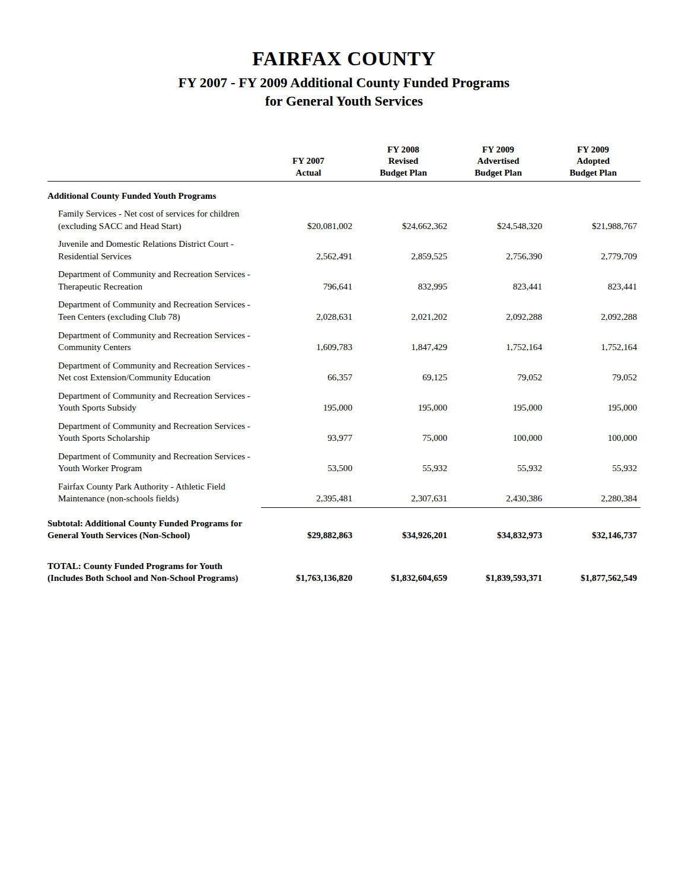FAIRFAX COUNTY
FY 2007 - FY 2009 Additional County Funded Programs
for General Youth Services
| | FY 2007 Actual | FY 2008 Revised Budget Plan | FY 2009 Advertised Budget Plan | FY 2009 Adopted Budget Plan |
| --- | --- | --- | --- | --- |
| Additional County Funded Youth Programs |
| Family Services - Net cost of services for children (excluding SACC and Head Start) | $20,081,002 | $24,662,362 | $24,548,320 | $21,988,767 |
| Juvenile and Domestic Relations District Court - Residential Services | 2,562,491 | 2,859,525 | 2,756,390 | 2,779,709 |
| Department of Community and Recreation Services - Therapeutic Recreation | 796,641 | 832,995 | 823,441 | 823,441 |
| Department of Community and Recreation Services - Teen Centers (excluding Club 78) | 2,028,631 | 2,021,202 | 2,092,288 | 2,092,288 |
| Department of Community and Recreation Services - Community Centers | 1,609,783 | 1,847,429 | 1,752,164 | 1,752,164 |
| Department of Community and Recreation Services - Net cost Extension/Community Education | 66,357 | 69,125 | 79,052 | 79,052 |
| Department of Community and Recreation Services - Youth Sports Subsidy | 195,000 | 195,000 | 195,000 | 195,000 |
| Department of Community and Recreation Services - Youth Sports Scholarship | 93,977 | 75,000 | 100,000 | 100,000 |
| Department of Community and Recreation Services - Youth Worker Program | 53,500 | 55,932 | 55,932 | 55,932 |
| Fairfax County Park Authority - Athletic Field Maintenance (non-schools fields) | 2,395,481 | 2,307,631 | 2,430,386 | 2,280,384 |
| Subtotal: Additional County Funded Programs for General Youth Services (Non-School) | $29,882,863 | $34,926,201 | $34,832,973 | $32,146,737 |
| TOTAL: County Funded Programs for Youth (Includes Both School and Non-School Programs) | $1,763,136,820 | $1,832,604,659 | $1,839,593,371 | $1,877,562,549 |